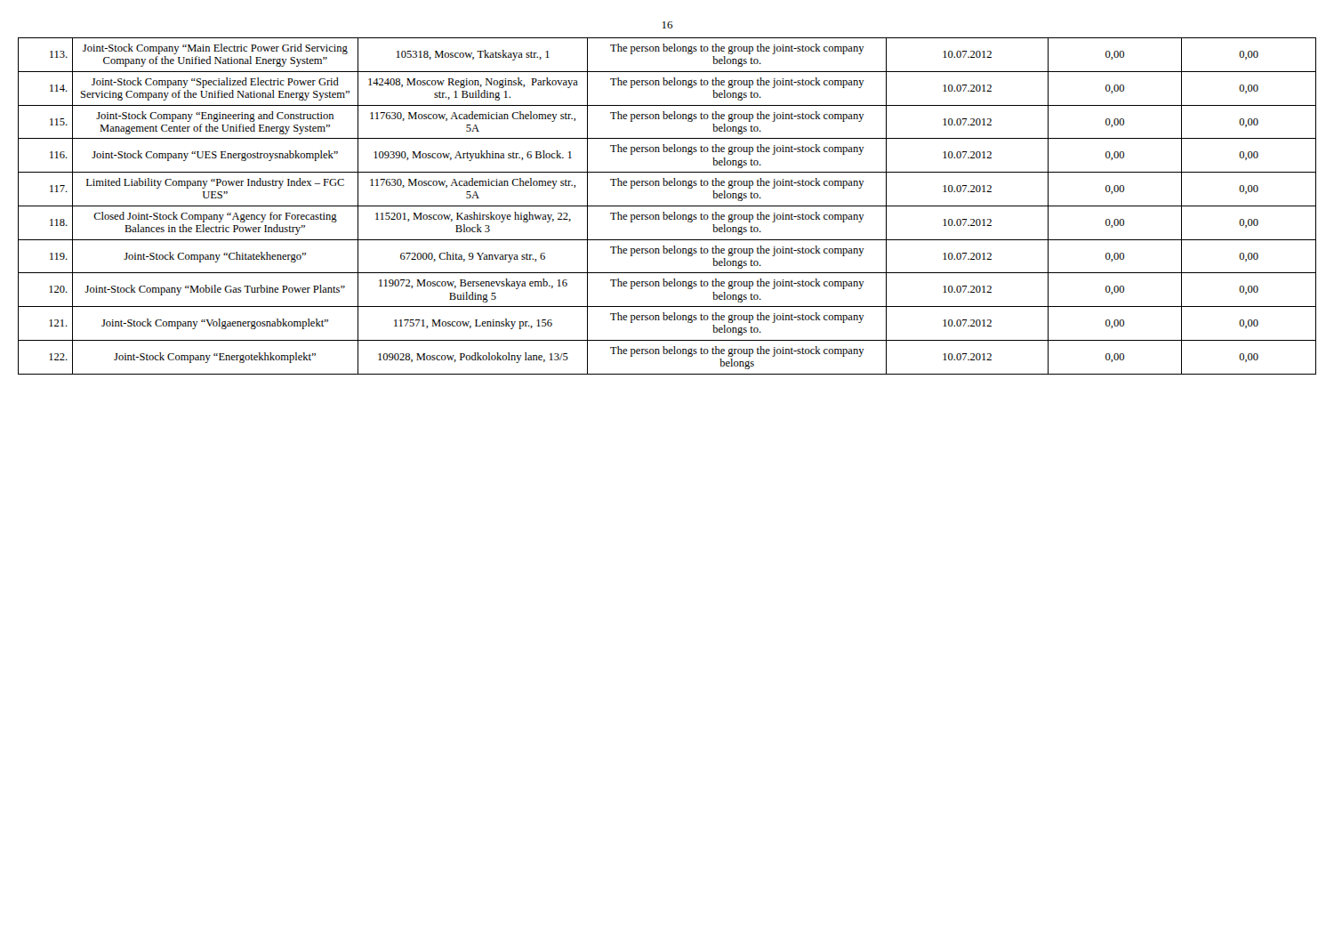16
| 113. | Joint-Stock Company “Main Electric Power Grid Servicing Company of the Unified National Energy System” | 105318, Moscow, Tkatskaya str., 1 | The person belongs to the group the joint-stock company belongs to. | 10.07.2012 | 0,00 | 0,00 |
| 114. | Joint-Stock Company “Specialized Electric Power Grid Servicing Company of the Unified National Energy System” | 142408, Moscow Region, Noginsk, Parkovaya str., 1 Building 1. | The person belongs to the group the joint-stock company belongs to. | 10.07.2012 | 0,00 | 0,00 |
| 115. | Joint-Stock Company “Engineering and Construction Management Center of the Unified Energy System” | 117630, Moscow, Academician Chelomey str., 5A | The person belongs to the group the joint-stock company belongs to. | 10.07.2012 | 0,00 | 0,00 |
| 116. | Joint-Stock Company “UES Energostroysnabkomplek” | 109390, Moscow, Artyukhina str., 6 Block. 1 | The person belongs to the group the joint-stock company belongs to. | 10.07.2012 | 0,00 | 0,00 |
| 117. | Limited Liability Company “Power Industry Index – FGC UES” | 117630, Moscow, Academician Chelomey str., 5A | The person belongs to the group the joint-stock company belongs to. | 10.07.2012 | 0,00 | 0,00 |
| 118. | Closed Joint-Stock Company “Agency for Forecasting Balances in the Electric Power Industry” | 115201, Moscow, Kashirskoye highway, 22, Block 3 | The person belongs to the group the joint-stock company belongs to. | 10.07.2012 | 0,00 | 0,00 |
| 119. | Joint-Stock Company “Chitatekhenergo” | 672000, Chita, 9 Yanvarya str., 6 | The person belongs to the group the joint-stock company belongs to. | 10.07.2012 | 0,00 | 0,00 |
| 120. | Joint-Stock Company “Mobile Gas Turbine Power Plants” | 119072, Moscow, Bersenevskaya emb., 16 Building 5 | The person belongs to the group the joint-stock company belongs to. | 10.07.2012 | 0,00 | 0,00 |
| 121. | Joint-Stock Company “Volgaenergosnabkomplekt” | 117571, Moscow, Leninsky pr., 156 | The person belongs to the group the joint-stock company belongs to. | 10.07.2012 | 0,00 | 0,00 |
| 122. | Joint-Stock Company “Energotekhkomplekt” | 109028, Moscow, Podkolokolny lane, 13/5 | The person belongs to the group the joint-stock company belongs | 10.07.2012 | 0,00 | 0,00 |